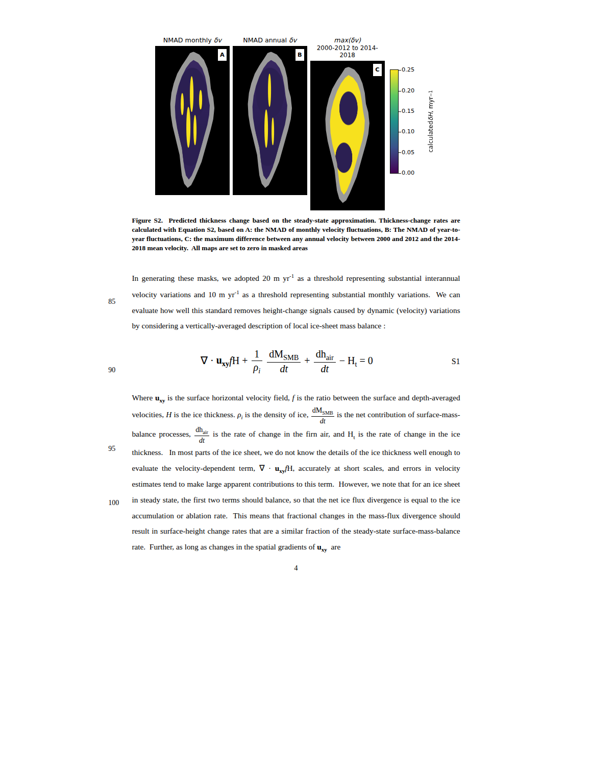NMAD monthly δv
A
NMAD annual δv
B
max(δv)
2000-2012 to 2014-2018
C
0.25 0.20 0.15 0.10 0.05 0.00
calculated δH, myr−1
85
Figure S2. Predicted thickness change based on the steady-state approximation. Thickness-change rates are calculated with Equation S2, based on A: the NMAD of monthly velocity fluctuations, B: The NMAD of year-to-year fluctuations, C: the maximum difference between any annual velocity between 2000 and 2012 and the 2014-2018 mean velocity. All maps are set to zero in masked areas
In generating these masks, we adopted 20 m yr-1 as a threshold representing substantial interannual velocity variations and 10 m yr-1 as a threshold representing substantial monthly variations. We can evaluate how well this standard removes height-change signals caused by dynamic (velocity) variations by considering a vertically-averaged description of local ice-sheet mass balance :
90
∇ · uxy f H + 1 ρi dMSMB dt + dhair dt − Ht = 0
S1
95
Where uxy is the surface horizontal velocity field, f is the ratio between the surface and depth-averaged velocities, H is the ice thickness. ρi is the density of ice, dMSMB dt is the net contribution of surface-mass-balance processes, dhair dt is the rate of change in the firn air, and Ht is the rate of change in the ice thickness. In most parts of the ice sheet, we do not know the details of the ice thickness well enough to evaluate the velocity-dependent term, ∇ · uxy f H, accurately at short scales, and errors in velocity estimates tend to make large apparent contributions to this term. However, we note that for an ice sheet in steady state, the first two terms should balance, so that the net ice flux divergence is equal to the ice accumulation or ablation rate. This means that fractional changes in the mass-flux divergence should result in surface-height change rates that are a similar fraction of the steady-state surface-mass-balance rate. Further, as long as changes in the spatial gradients of uxy are
100
4